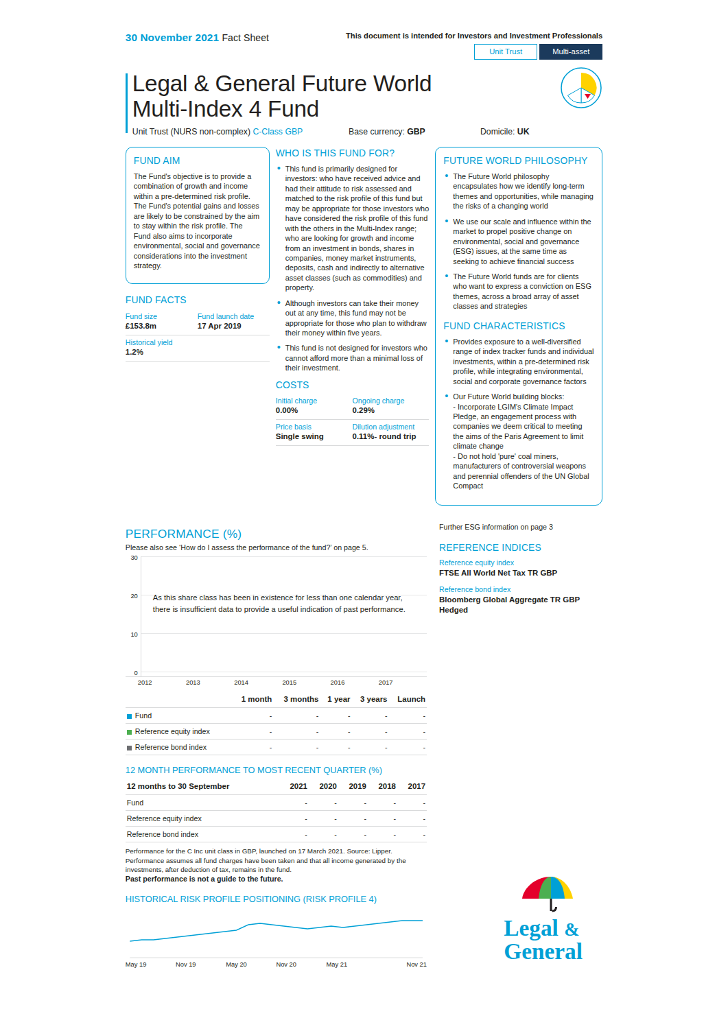30 November 2021 Fact Sheet
This document is intended for Investors and Investment Professionals
Unit Trust
Multi-asset
Legal & General Future World
Multi-Index 4 Fund
Unit Trust (NURS non-complex) C-Class GBP Base currency: GBP Domicile: UK
FUND AIM
The Fund's objective is to provide a combination of growth and income within a pre-determined risk profile. The Fund's potential gains and losses are likely to be constrained by the aim to stay within the risk profile. The Fund also aims to incorporate environmental, social and governance considerations into the investment strategy.
FUND FACTS
| Fund size £153.8m | Fund launch date 17 Apr 2019 |
| Historical yield 1.2% | |
WHO IS THIS FUND FOR?
This fund is primarily designed for investors: who have received advice and had their attitude to risk assessed and matched to the risk profile of this fund but may be appropriate for those investors who have considered the risk profile of this fund with the others in the Multi-Index range; who are looking for growth and income from an investment in bonds, shares in companies, money market instruments, deposits, cash and indirectly to alternative asset classes (such as commodities) and property.
Although investors can take their money out at any time, this fund may not be appropriate for those who plan to withdraw their money within five years.
This fund is not designed for investors who cannot afford more than a minimal loss of their investment.
COSTS
| Initial charge 0.00% | Ongoing charge 0.29% |
| Price basis Single swing | Dilution adjustment 0.11%- round trip |
FUTURE WORLD PHILOSOPHY
The Future World philosophy encapsulates how we identify long-term themes and opportunities, while managing the risks of a changing world
We use our scale and influence within the market to propel positive change on environmental, social and governance (ESG) issues, at the same time as seeking to achieve financial success
The Future World funds are for clients who want to express a conviction on ESG themes, across a broad array of asset classes and strategies
FUND CHARACTERISTICS
Provides exposure to a well-diversified range of index tracker funds and individual investments, within a pre-determined risk profile, while integrating environmental, social and corporate governance factors
Our Future World building blocks:
- Incorporate LGIM's Climate Impact Pledge, an engagement process with companies we deem critical to meeting the aims of the Paris Agreement to limit climate change
- Do not hold 'pure' coal miners, manufacturers of controversial weapons and perennial offenders of the UN Global Compact
PERFORMANCE (%)
Please also see ‘How do I assess the performance of the fund?’ on page 5.
30 20 10 0
As this share class has been in existence for less than one calendar year,
there is insufficient data to provide a useful indication of past performance.
201220132014201520162017
| | 1 month | 3 months | 1 year | 3 years | Launch |
| --- | --- | --- | --- | --- | --- |
| Fund | - | - | - | - | - |
| Reference equity index | - | - | - | - | - |
| Reference bond index | - | - | - | - | - |
12 MONTH PERFORMANCE TO MOST RECENT QUARTER (%)
| 12 months to 30 September | 2021 | 2020 | 2019 | 2018 | 2017 |
| --- | --- | --- | --- | --- | --- |
| Fund | - | - | - | - | - |
| Reference equity index | - | - | - | - | - |
| Reference bond index | - | - | - | - | - |
Performance for the C Inc unit class in GBP, launched on 17 March 2021. Source: Lipper.
Performance assumes all fund charges have been taken and that all income generated by the investments, after deduction of tax, remains in the fund.
Past performance is not a guide to the future.
HISTORICAL RISK PROFILE POSITIONING (RISK PROFILE 4)
May 19 Nov 19 May 20 Nov 20 May 21 Nov 21
Further ESG information on page 3
REFERENCE INDICES
Reference equity index
FTSE All World Net Tax TR GBP
Reference bond index
Bloomberg Global Aggregate TR GBP Hedged
Legal &
General